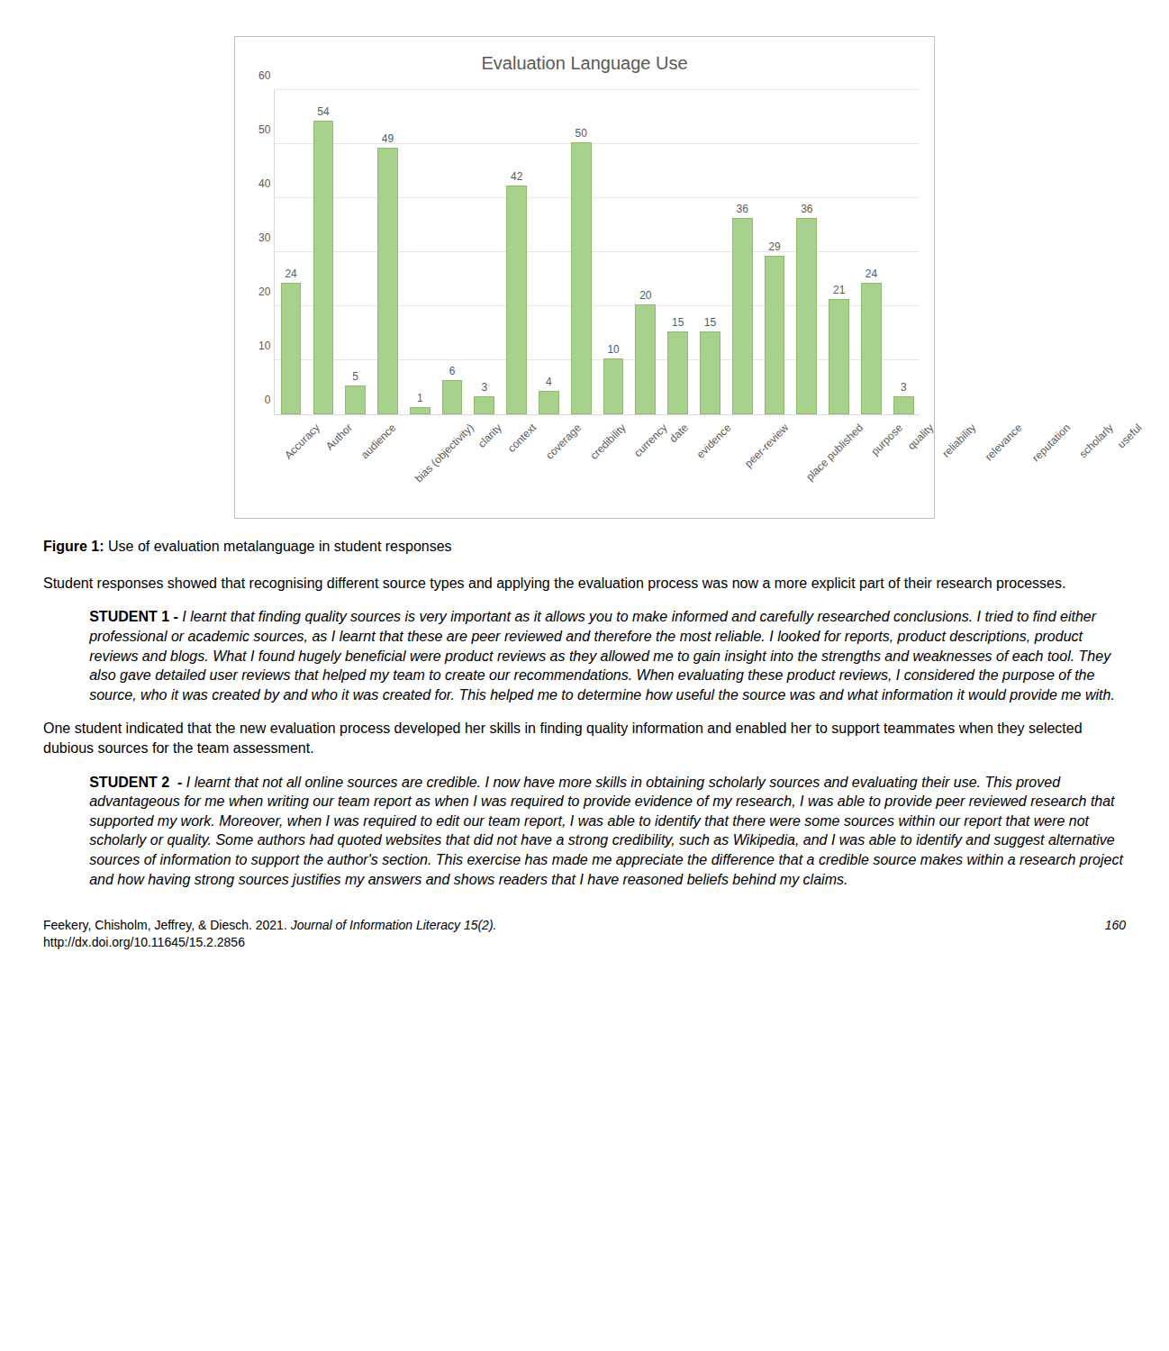Evaluation Language Use
60
50
40
30
20
10
0
24
54
5
49
1
6
3
42
4
50
10
20
15
15
36
29
36
21
24
3
Accuracy
Author
audience
bias (objectivity)
clarity
context
coverage
credibility
currency
date
evidence
peer-review
place published
purpose
quality
reliability
relevance
reputation
scholarly
useful
Figure 1: Use of evaluation metalanguage in student responses
Student responses showed that recognising different source types and applying the evaluation process was now a more explicit part of their research processes.
STUDENT 1 - I learnt that finding quality sources is very important as it allows you to make informed and carefully researched conclusions. I tried to find either professional or academic sources, as I learnt that these are peer reviewed and therefore the most reliable. I looked for reports, product descriptions, product reviews and blogs. What I found hugely beneficial were product reviews as they allowed me to gain insight into the strengths and weaknesses of each tool. They also gave detailed user reviews that helped my team to create our recommendations. When evaluating these product reviews, I considered the purpose of the source, who it was created by and who it was created for. This helped me to determine how useful the source was and what information it would provide me with.
One student indicated that the new evaluation process developed her skills in finding quality information and enabled her to support teammates when they selected dubious sources for the team assessment.
STUDENT 2 - I learnt that not all online sources are credible. I now have more skills in obtaining scholarly sources and evaluating their use. This proved advantageous for me when writing our team report as when I was required to provide evidence of my research, I was able to provide peer reviewed research that supported my work. Moreover, when I was required to edit our team report, I was able to identify that there were some sources within our report that were not scholarly or quality. Some authors had quoted websites that did not have a strong credibility, such as Wikipedia, and I was able to identify and suggest alternative sources of information to support the author's section. This exercise has made me appreciate the difference that a credible source makes within a research project and how having strong sources justifies my answers and shows readers that I have reasoned beliefs behind my claims.
Feekery, Chisholm, Jeffrey, & Diesch. 2021. Journal of Information Literacy 15(2).
http://dx.doi.org/10.11645/15.2.2856
160